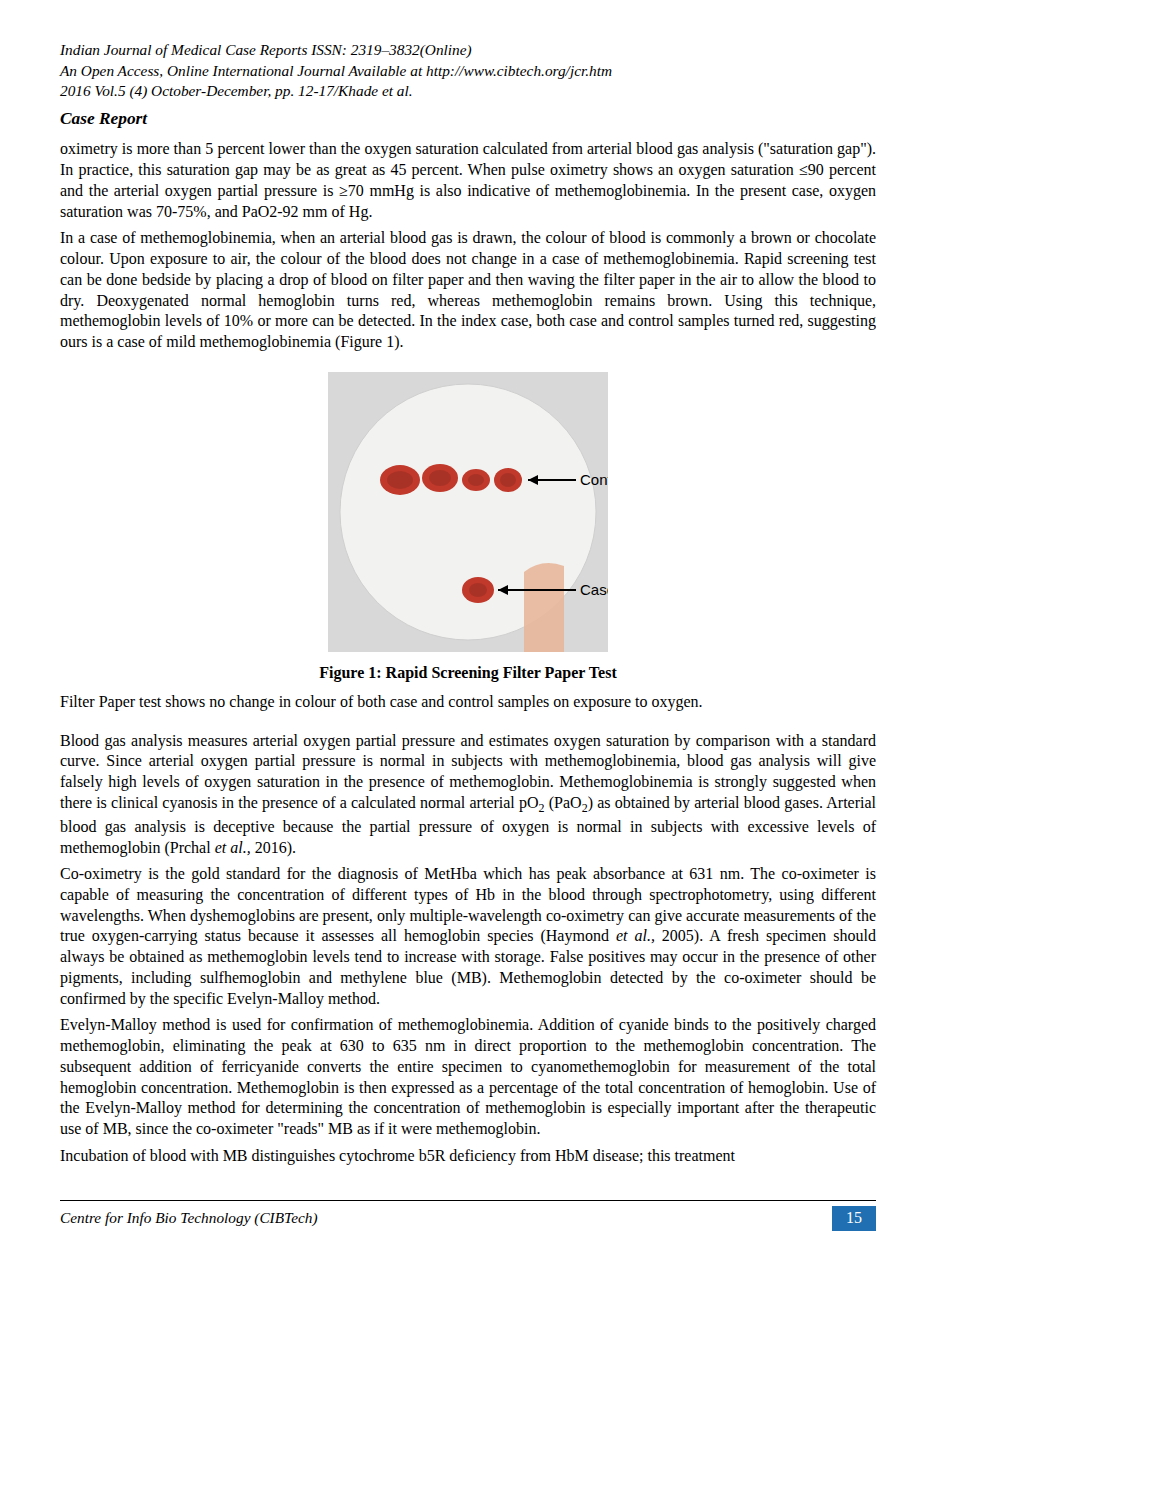Indian Journal of Medical Case Reports ISSN: 2319–3832(Online)
An Open Access, Online International Journal Available at http://www.cibtech.org/jcr.htm
2016 Vol.5 (4) October-December, pp. 12-17/Khade et al.
Case Report
oximetry is more than 5 percent lower than the oxygen saturation calculated from arterial blood gas analysis ("saturation gap"). In practice, this saturation gap may be as great as 45 percent. When pulse oximetry shows an oxygen saturation ≤90 percent and the arterial oxygen partial pressure is ≥70 mmHg is also indicative of methemoglobinemia. In the present case, oxygen saturation was 70-75%, and PaO2-92 mm of Hg.
In a case of methemoglobinemia, when an arterial blood gas is drawn, the colour of blood is commonly a brown or chocolate colour. Upon exposure to air, the colour of the blood does not change in a case of methemoglobinemia. Rapid screening test can be done bedside by placing a drop of blood on filter paper and then waving the filter paper in the air to allow the blood to dry. Deoxygenated normal hemoglobin turns red, whereas methemoglobin remains brown. Using this technique, methemoglobin levels of 10% or more can be detected. In the index case, both case and control samples turned red, suggesting ours is a case of mild methemoglobinemia (Figure 1).
Control Case
Figure 1: Rapid Screening Filter Paper Test
Filter Paper test shows no change in colour of both case and control samples on exposure to oxygen.
Blood gas analysis measures arterial oxygen partial pressure and estimates oxygen saturation by comparison with a standard curve. Since arterial oxygen partial pressure is normal in subjects with methemoglobinemia, blood gas analysis will give falsely high levels of oxygen saturation in the presence of methemoglobin. Methemoglobinemia is strongly suggested when there is clinical cyanosis in the presence of a calculated normal arterial pO2 (PaO2) as obtained by arterial blood gases. Arterial blood gas analysis is deceptive because the partial pressure of oxygen is normal in subjects with excessive levels of methemoglobin (Prchal et al., 2016).
Co-oximetry is the gold standard for the diagnosis of MetHba which has peak absorbance at 631 nm. The co-oximeter is capable of measuring the concentration of different types of Hb in the blood through spectrophotometry, using different wavelengths. When dyshemoglobins are present, only multiple-wavelength co-oximetry can give accurate measurements of the true oxygen-carrying status because it assesses all hemoglobin species (Haymond et al., 2005). A fresh specimen should always be obtained as methemoglobin levels tend to increase with storage. False positives may occur in the presence of other pigments, including sulfhemoglobin and methylene blue (MB). Methemoglobin detected by the co-oximeter should be confirmed by the specific Evelyn-Malloy method.
Evelyn-Malloy method is used for confirmation of methemoglobinemia. Addition of cyanide binds to the positively charged methemoglobin, eliminating the peak at 630 to 635 nm in direct proportion to the methemoglobin concentration. The subsequent addition of ferricyanide converts the entire specimen to cyanomethemoglobin for measurement of the total hemoglobin concentration. Methemoglobin is then expressed as a percentage of the total concentration of hemoglobin. Use of the Evelyn-Malloy method for determining the concentration of methemoglobin is especially important after the therapeutic use of MB, since the co-oximeter "reads" MB as if it were methemoglobin.
Incubation of blood with MB distinguishes cytochrome b5R deficiency from HbM disease; this treatment
Centre for Info Bio Technology (CIBTech) 15